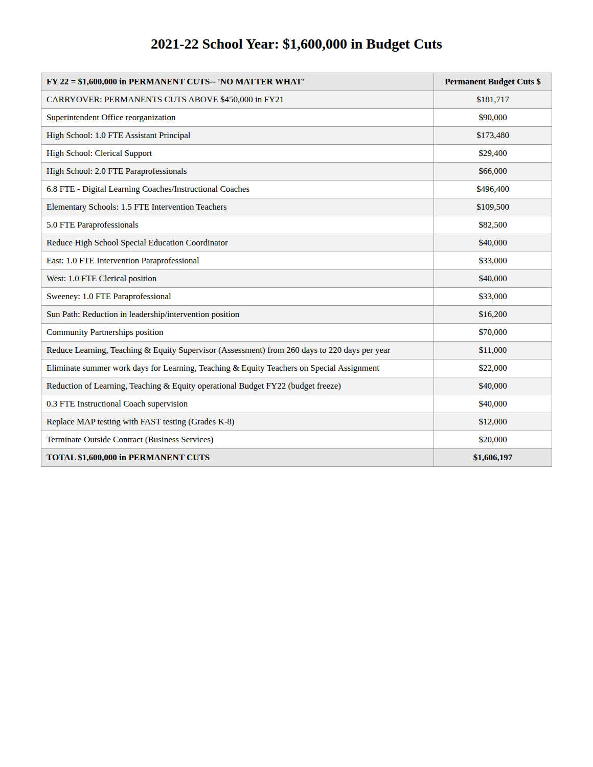2021-22 School Year: $1,600,000 in Budget Cuts
| FY 22 = $1,600,000 in PERMANENT CUTS-- 'NO MATTER WHAT' | Permanent Budget Cuts $ |
| --- | --- |
| CARRYOVER: PERMANENTS CUTS ABOVE $450,000 in FY21 | $181,717 |
| Superintendent Office reorganization | $90,000 |
| High School: 1.0 FTE Assistant Principal | $173,480 |
| High School: Clerical Support | $29,400 |
| High School: 2.0 FTE Paraprofessionals | $66,000 |
| 6.8 FTE - Digital Learning Coaches/Instructional Coaches | $496,400 |
| Elementary Schools: 1.5 FTE Intervention Teachers | $109,500 |
| 5.0 FTE Paraprofessionals | $82,500 |
| Reduce High School Special Education Coordinator | $40,000 |
| East: 1.0 FTE Intervention Paraprofessional | $33,000 |
| West: 1.0 FTE Clerical position | $40,000 |
| Sweeney: 1.0 FTE Paraprofessional | $33,000 |
| Sun Path: Reduction in leadership/intervention position | $16,200 |
| Community Partnerships position | $70,000 |
| Reduce Learning, Teaching & Equity Supervisor (Assessment) from 260 days to 220 days per year | $11,000 |
| Eliminate summer work days for Learning, Teaching & Equity Teachers on Special Assignment | $22,000 |
| Reduction of Learning, Teaching & Equity operational Budget FY22 (budget freeze) | $40,000 |
| 0.3 FTE Instructional Coach supervision | $40,000 |
| Replace MAP testing with FAST testing (Grades K-8) | $12,000 |
| Terminate Outside Contract (Business Services) | $20,000 |
| TOTAL $1,600,000 in PERMANENT CUTS | $1,606,197 |